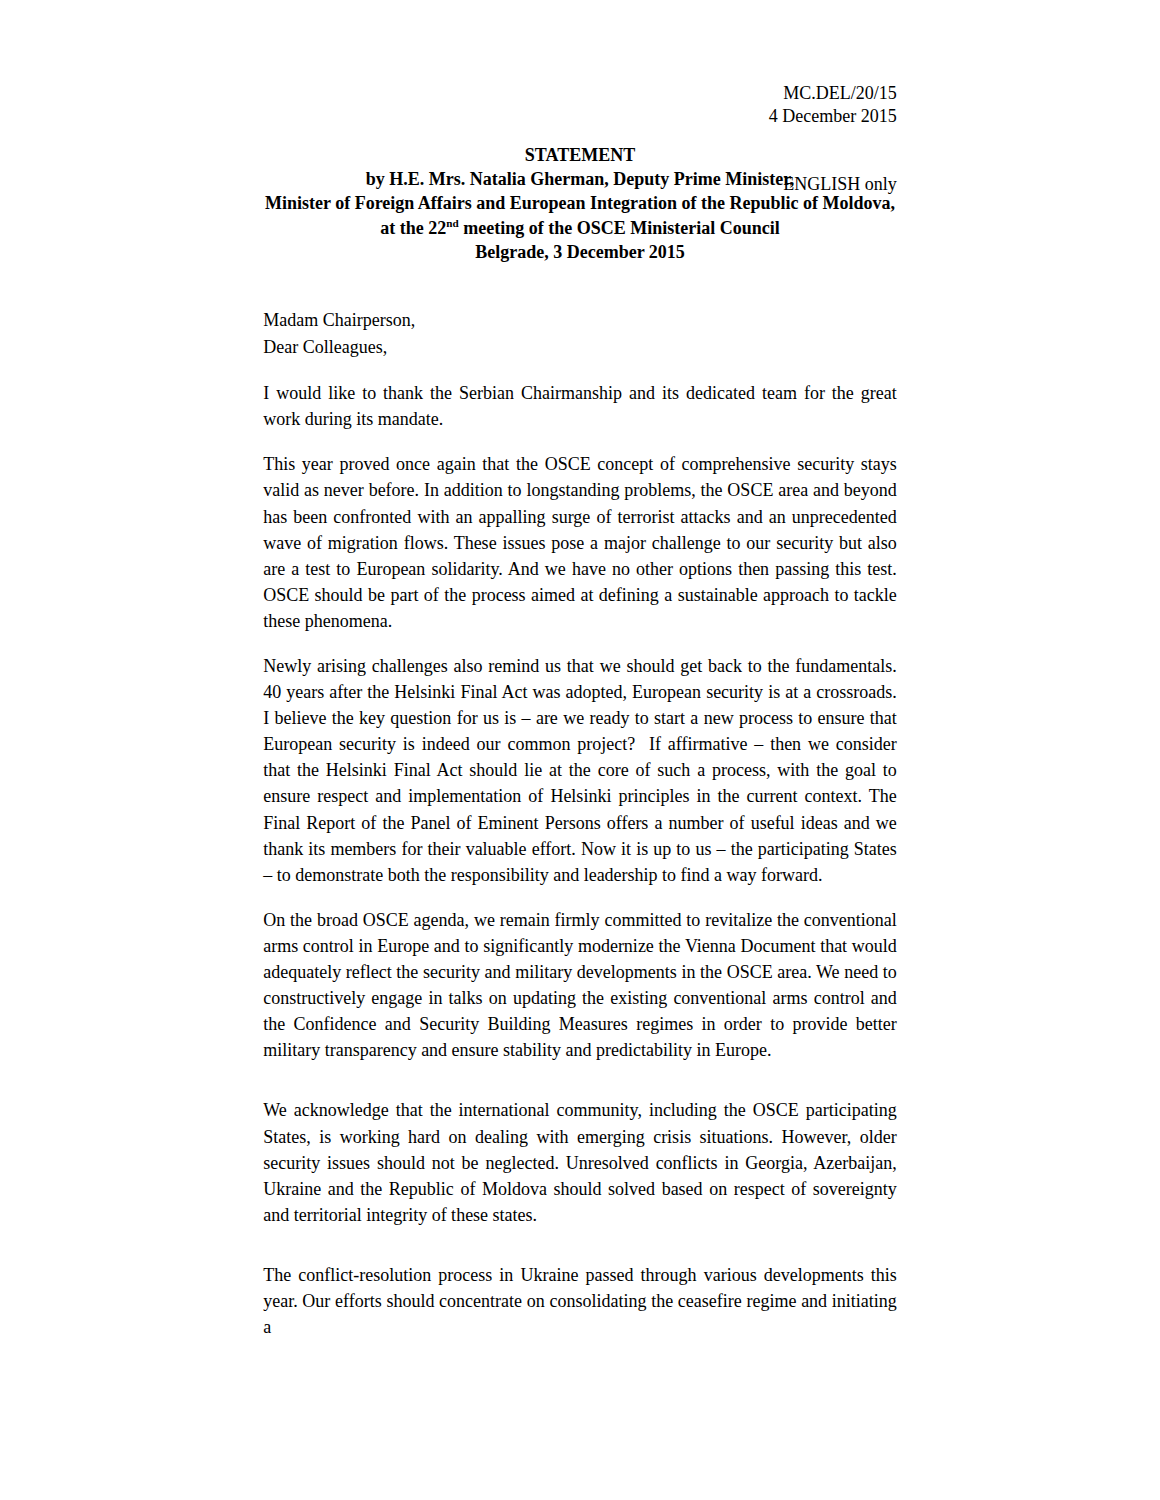MC.DEL/20/15
4 December 2015
ENGLISH only
STATEMENT by H.E. Mrs. Natalia Gherman, Deputy Prime Minister,
Minister of Foreign Affairs and European Integration of the Republic of Moldova,
at the 22nd meeting of the OSCE Ministerial Council
Belgrade, 3 December 2015
Madam Chairperson, Dear Colleagues,
I would like to thank the Serbian Chairmanship and its dedicated team for the great work during its mandate.
This year proved once again that the OSCE concept of comprehensive security stays valid as never before. In addition to longstanding problems, the OSCE area and beyond has been confronted with an appalling surge of terrorist attacks and an unprecedented wave of migration flows. These issues pose a major challenge to our security but also are a test to European solidarity. And we have no other options then passing this test. OSCE should be part of the process aimed at defining a sustainable approach to tackle these phenomena.
Newly arising challenges also remind us that we should get back to the fundamentals. 40 years after the Helsinki Final Act was adopted, European security is at a crossroads. I believe the key question for us is – are we ready to start a new process to ensure that European security is indeed our common project? If affirmative – then we consider that the Helsinki Final Act should lie at the core of such a process, with the goal to ensure respect and implementation of Helsinki principles in the current context. The Final Report of the Panel of Eminent Persons offers a number of useful ideas and we thank its members for their valuable effort. Now it is up to us – the participating States – to demonstrate both the responsibility and leadership to find a way forward.
On the broad OSCE agenda, we remain firmly committed to revitalize the conventional arms control in Europe and to significantly modernize the Vienna Document that would adequately reflect the security and military developments in the OSCE area. We need to constructively engage in talks on updating the existing conventional arms control and the Confidence and Security Building Measures regimes in order to provide better military transparency and ensure stability and predictability in Europe.
We acknowledge that the international community, including the OSCE participating States, is working hard on dealing with emerging crisis situations. However, older security issues should not be neglected. Unresolved conflicts in Georgia, Azerbaijan, Ukraine and the Republic of Moldova should solved based on respect of sovereignty and territorial integrity of these states.
The conflict-resolution process in Ukraine passed through various developments this year. Our efforts should concentrate on consolidating the ceasefire regime and initiating a